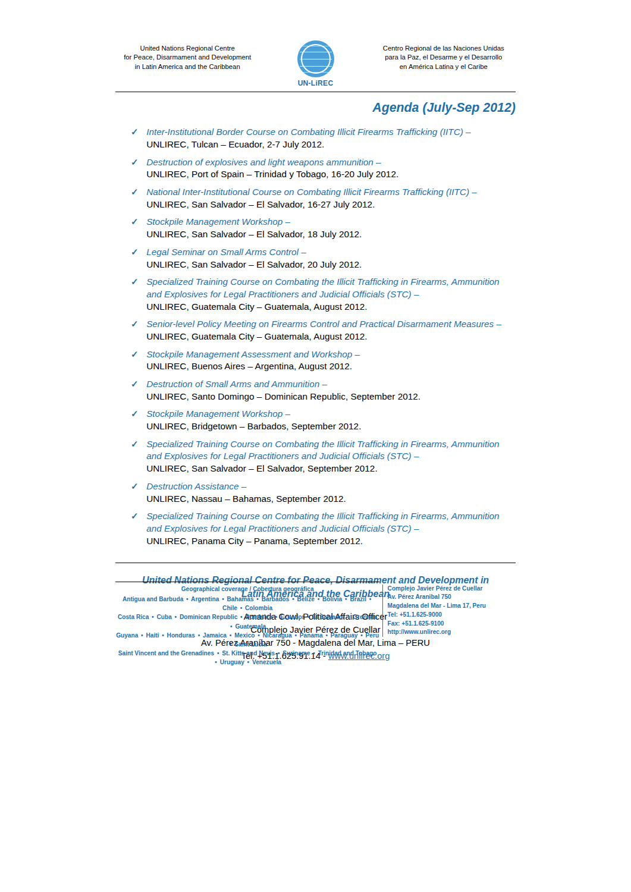United Nations Regional Centre
for Peace, Disarmament and Development
in Latin America and the Caribbean
UN-LiREC
Centro Regional de las Naciones Unidas
para la Paz, el Desarme y el Desarrollo
en América Latina y el Caribe
Agenda (July-Sep 2012)
Inter-Institutional Border Course on Combating Illicit Firearms Trafficking (IITC) – UNLIREC, Tulcan – Ecuador, 2-7 July 2012.
Destruction of explosives and light weapons ammunition – UNLIREC, Port of Spain – Trinidad y Tobago, 16-20 July 2012.
National Inter-Institutional Course on Combating Illicit Firearms Trafficking (IITC) – UNLIREC, San Salvador – El Salvador, 16-27 July 2012.
Stockpile Management Workshop – UNLIREC, San Salvador – El Salvador, 18 July 2012.
Legal Seminar on Small Arms Control – UNLIREC, San Salvador – El Salvador, 20 July 2012.
Specialized Training Course on Combating the Illicit Trafficking in Firearms, Ammunition and Explosives for Legal Practitioners and Judicial Officials (STC) – UNLIREC, Guatemala City – Guatemala, August 2012.
Senior-level Policy Meeting on Firearms Control and Practical Disarmament Measures – UNLIREC, Guatemala City – Guatemala, August 2012.
Stockpile Management Assessment and Workshop – UNLIREC, Buenos Aires – Argentina, August 2012.
Destruction of Small Arms and Ammunition – UNLIREC, Santo Domingo – Dominican Republic, September 2012.
Stockpile Management Workshop – UNLIREC, Bridgetown – Barbados, September 2012.
Specialized Training Course on Combating the Illicit Trafficking in Firearms, Ammunition and Explosives for Legal Practitioners and Judicial Officials (STC) – UNLIREC, San Salvador – El Salvador, September 2012.
Destruction Assistance – UNLIREC, Nassau – Bahamas, September 2012.
Specialized Training Course on Combating the Illicit Trafficking in Firearms, Ammunition and Explosives for Legal Practitioners and Judicial Officials (STC) – UNLIREC, Panama City – Panama, September 2012.
United Nations Regional Centre for Peace, Disarmament and Development in
Latin America and the Caribbean
Amanda Cowl, Political Affairs Officer
Complejo Javier Pérez de Cuellar
Av. Pérez Araníbar 750 - Magdalena del Mar, Lima – PERU
Tel. +51.1.625.91.14 - www.unlirec.org
Geographical coverage / Cobertura geográfica
Antigua and Barbuda • Argentina • Bahamas • Barbados • Belize • Bolivia • Brazil • Chile • Colombia
Costa Rica • Cuba • Dominican Republic • Dominica • Ecuador • El Salvador • Grenada • Guatemala
Guyana • Haiti • Honduras • Jamaica • Mexico • Nicaragua • Panama • Paraguay • Peru • Saint Lucia
Saint Vincent and the Grenadines • St. Kitts and Nevis • Suriname • Trinidad and Tobago • Uruguay • Venezuela
Complejo Javier Pérez de Cuellar
Av. Pérez Aranibal 750
Magdalena del Mar - Lima 17, Peru
Tel: +51.1.625-9000
Fax: +51.1.625-9100
http://www.unlirec.org